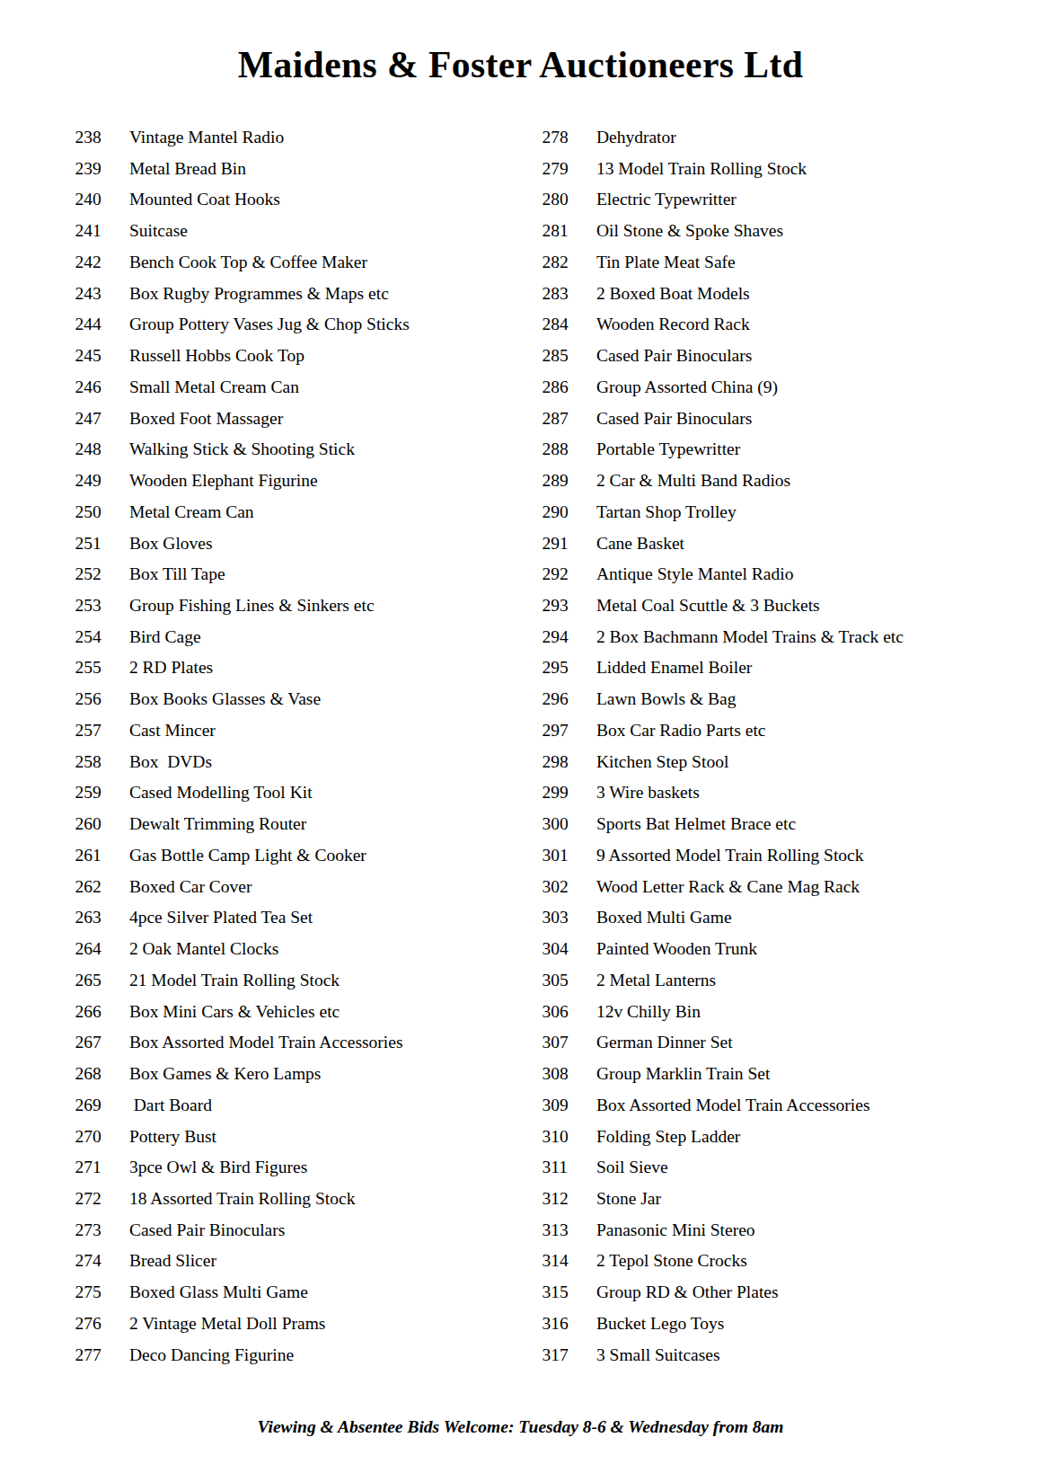Maidens & Foster Auctioneers Ltd
238 Vintage Mantel Radio
239 Metal Bread Bin
240 Mounted Coat Hooks
241 Suitcase
242 Bench Cook Top & Coffee Maker
243 Box Rugby Programmes & Maps etc
244 Group Pottery Vases Jug & Chop Sticks
245 Russell Hobbs Cook Top
246 Small Metal Cream Can
247 Boxed Foot Massager
248 Walking Stick & Shooting Stick
249 Wooden Elephant Figurine
250 Metal Cream Can
251 Box Gloves
252 Box Till Tape
253 Group Fishing Lines & Sinkers etc
254 Bird Cage
2552 RD Plates
256 Box Books Glasses & Vase
257 Cast Mincer
258 Box DVDs
259 Cased Modelling Tool Kit
260 Dewalt Trimming Router
261 Gas Bottle Camp Light & Cooker
262 Boxed Car Cover
2634pce Silver Plated Tea Set
2642 Oak Mantel Clocks
26521 Model Train Rolling Stock
266 Box Mini Cars & Vehicles etc
267 Box Assorted Model Train Accessories
268 Box Games & Kero Lamps
269 Dart Board
270 Pottery Bust
2713pce Owl & Bird Figures
27218 Assorted Train Rolling Stock
273 Cased Pair Binoculars
274 Bread Slicer
275 Boxed Glass Multi Game
2762 Vintage Metal Doll Prams
277 Deco Dancing Figurine
278 Dehydrator
27913 Model Train Rolling Stock
280 Electric Typewritter
281 Oil Stone & Spoke Shaves
282 Tin Plate Meat Safe
2832 Boxed Boat Models
284 Wooden Record Rack
285 Cased Pair Binoculars
286 Group Assorted China (9)
287 Cased Pair Binoculars
288 Portable Typewritter
2892 Car & Multi Band Radios
290 Tartan Shop Trolley
291 Cane Basket
292 Antique Style Mantel Radio
293 Metal Coal Scuttle & 3 Buckets
2942 Box Bachmann Model Trains & Track etc
295 Lidded Enamel Boiler
296 Lawn Bowls & Bag
297 Box Car Radio Parts etc
298 Kitchen Step Stool
2993 Wire baskets
300 Sports Bat Helmet Brace etc
3019 Assorted Model Train Rolling Stock
302 Wood Letter Rack & Cane Mag Rack
303 Boxed Multi Game
304 Painted Wooden Trunk
3052 Metal Lanterns
30612v Chilly Bin
307 German Dinner Set
308 Group Marklin Train Set
309 Box Assorted Model Train Accessories
310 Folding Step Ladder
311 Soil Sieve
312 Stone Jar
313 Panasonic Mini Stereo
3142 Tepol Stone Crocks
315 Group RD & Other Plates
316 Bucket Lego Toys
3173 Small Suitcases
Viewing & Absentee Bids Welcome: Tuesday 8-6 & Wednesday from 8am